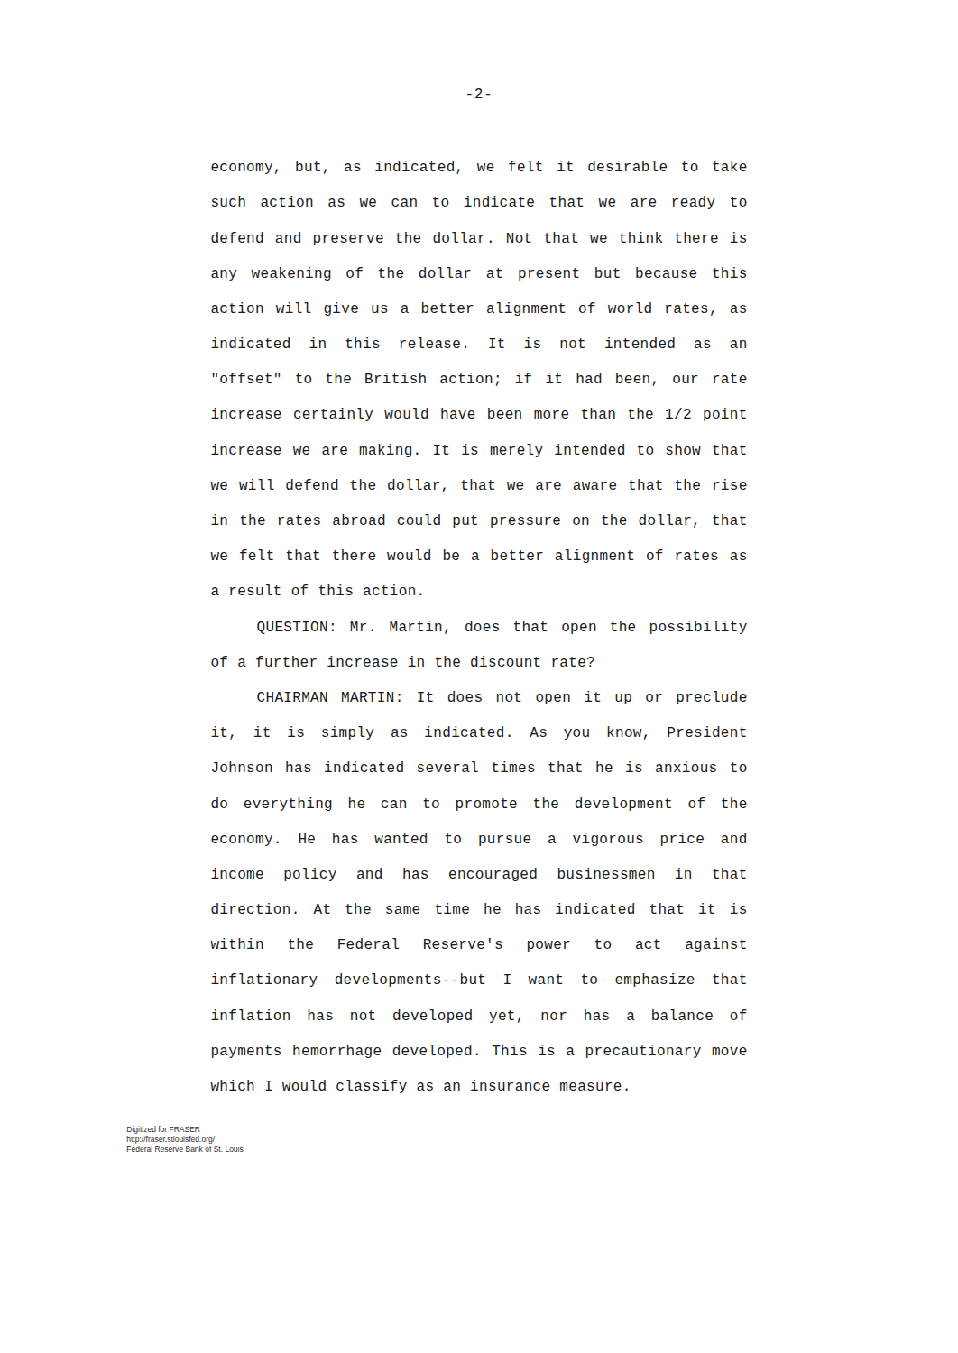-2-
economy, but, as indicated, we felt it desirable to take such action as we can to indicate that we are ready to defend and preserve the dollar. Not that we think there is any weakening of the dollar at present but because this action will give us a better alignment of world rates, as indicated in this release. It is not intended as an "offset" to the British action; if it had been, our rate increase certainly would have been more than the 1/2 point increase we are making. It is merely intended to show that we will defend the dollar, that we are aware that the rise in the rates abroad could put pressure on the dollar, that we felt that there would be a better alignment of rates as a result of this action.
QUESTION: Mr. Martin, does that open the possibility of a further increase in the discount rate?
CHAIRMAN MARTIN: It does not open it up or preclude it, it is simply as indicated. As you know, President Johnson has indicated several times that he is anxious to do everything he can to promote the development of the economy. He has wanted to pursue a vigorous price and income policy and has encouraged businessmen in that direction. At the same time he has indicated that it is within the Federal Reserve's power to act against inflationary developments--but I want to emphasize that inflation has not developed yet, nor has a balance of payments hemorrhage developed. This is a precautionary move which I would classify as an insurance measure.
Digitized for FRASER
http://fraser.stlouisfed.org/
Federal Reserve Bank of St. Louis